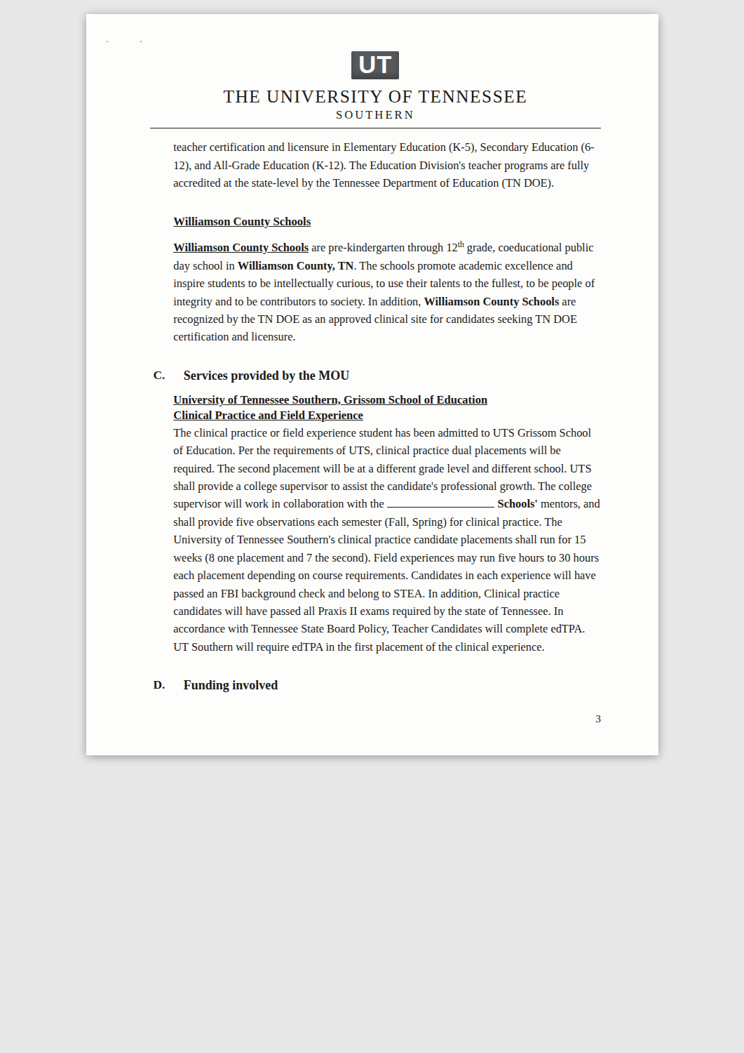. .
UT
THE UNIVERSITY OF TENNESSEE
SOUTHERN
teacher certification and licensure in Elementary Education (K-5), Secondary Education (6-12), and All-Grade Education (K-12). The Education Division's teacher programs are fully accredited at the state-level by the Tennessee Department of Education (TN DOE).
Williamson County Schools
Williamson County Schools are pre-kindergarten through 12th grade, coeducational public day school in Williamson County, TN. The schools promote academic excellence and inspire students to be intellectually curious, to use their talents to the fullest, to be people of integrity and to be contributors to society. In addition, Williamson County Schools are recognized by the TN DOE as an approved clinical site for candidates seeking TN DOE certification and licensure.
C.
Services provided by the MOU
University of Tennessee Southern, Grissom School of Education
Clinical Practice and Field Experience
The clinical practice or field experience student has been admitted to UTS Grissom School of Education. Per the requirements of UTS, clinical practice dual placements will be required. The second placement will be at a different grade level and different school. UTS shall provide a college supervisor to assist the candidate's professional growth. The college supervisor will work in collaboration with the Schools' mentors, and shall provide five observations each semester (Fall, Spring) for clinical practice. The University of Tennessee Southern's clinical practice candidate placements shall run for 15 weeks (8 one placement and 7 the second). Field experiences may run five hours to 30 hours each placement depending on course requirements. Candidates in each experience will have passed an FBI background check and belong to STEA. In addition, Clinical practice candidates will have passed all Praxis II exams required by the state of Tennessee. In accordance with Tennessee State Board Policy, Teacher Candidates will complete edTPA. UT Southern will require edTPA in the first placement of the clinical experience.
D.
Funding involved
3